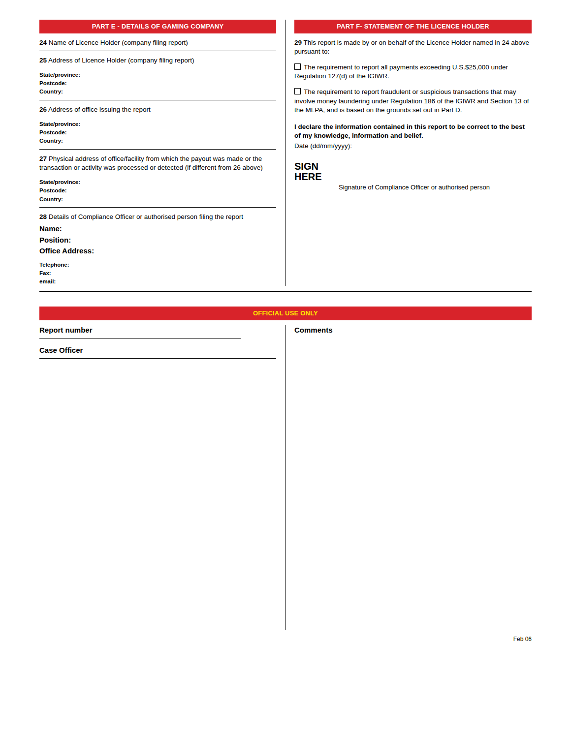PART E - DETAILS OF GAMING COMPANY
24 Name of Licence Holder (company filing report)
25 Address of Licence Holder (company filing report)
State/province:
Postcode:
Country:
26 Address of office issuing the report
State/province:
Postcode:
Country:
27 Physical address of office/facility from which the payout was made or the transaction or activity was processed or detected (if different from 26 above)
State/province:
Postcode:
Country:
28 Details of Compliance Officer or authorised person filing the report
Name:
Position:
Office Address:
Telephone:
Fax:
email:
PART F- STATEMENT OF THE LICENCE HOLDER
29 This report is made by or on behalf of the Licence Holder named in 24 above pursuant to:
The requirement to report all payments exceeding U.S.$25,000 under Regulation 127(d) of the IGIWR.
The requirement to report fraudulent or suspicious transactions that may involve money laundering under Regulation 186 of the IGIWR and Section 13 of the MLPA, and is based on the grounds set out in Part D.
I declare the information contained in this report to be correct to the best of my knowledge, information and belief.
Date (dd/mm/yyyy):
SIGN
HERE
Signature of Compliance Officer or authorised person
OFFICIAL USE ONLY
Report number
Case Officer
Comments
Feb 06